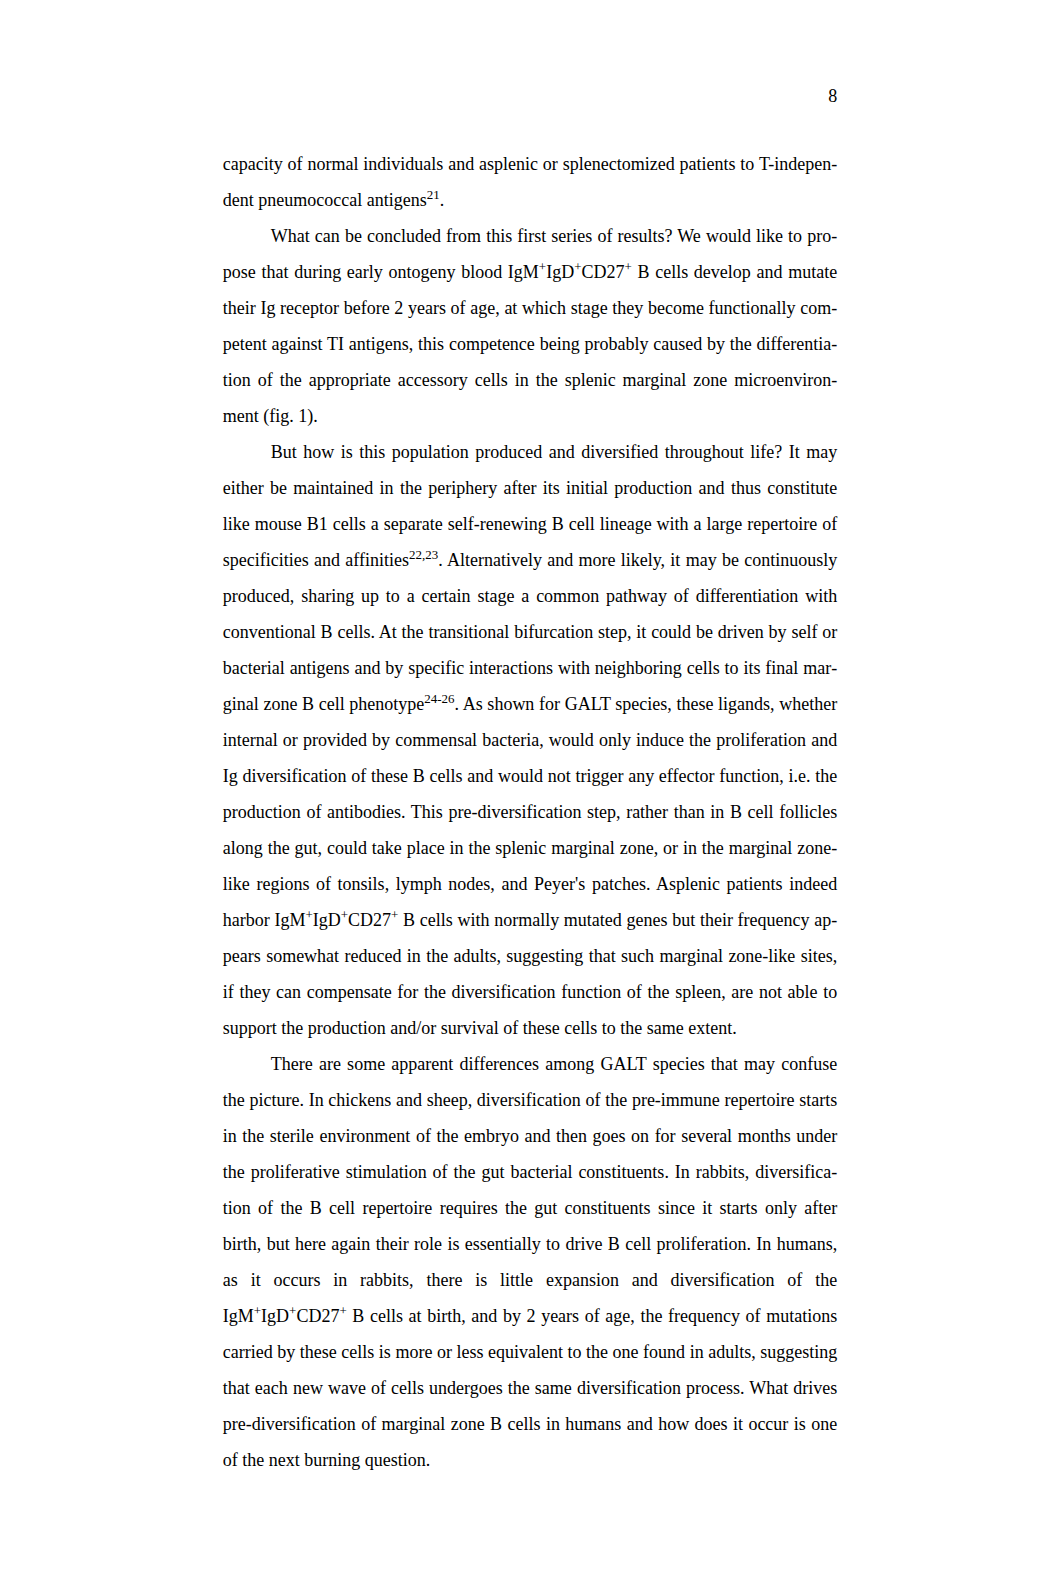8
capacity of normal individuals and asplenic or splenectomized patients to T-independent pneumococcal antigens21.
What can be concluded from this first series of results? We would like to propose that during early ontogeny blood IgM+IgD+CD27+ B cells develop and mutate their Ig receptor before 2 years of age, at which stage they become functionally competent against TI antigens, this competence being probably caused by the differentiation of the appropriate accessory cells in the splenic marginal zone microenvironment (fig. 1).
But how is this population produced and diversified throughout life? It may either be maintained in the periphery after its initial production and thus constitute like mouse B1 cells a separate self-renewing B cell lineage with a large repertoire of specificities and affinities22,23. Alternatively and more likely, it may be continuously produced, sharing up to a certain stage a common pathway of differentiation with conventional B cells. At the transitional bifurcation step, it could be driven by self or bacterial antigens and by specific interactions with neighboring cells to its final marginal zone B cell phenotype24-26. As shown for GALT species, these ligands, whether internal or provided by commensal bacteria, would only induce the proliferation and Ig diversification of these B cells and would not trigger any effector function, i.e. the production of antibodies. This pre-diversification step, rather than in B cell follicles along the gut, could take place in the splenic marginal zone, or in the marginal zone-like regions of tonsils, lymph nodes, and Peyer's patches. Asplenic patients indeed harbor IgM+IgD+CD27+ B cells with normally mutated genes but their frequency appears somewhat reduced in the adults, suggesting that such marginal zone-like sites, if they can compensate for the diversification function of the spleen, are not able to support the production and/or survival of these cells to the same extent.
There are some apparent differences among GALT species that may confuse the picture. In chickens and sheep, diversification of the pre-immune repertoire starts in the sterile environment of the embryo and then goes on for several months under the proliferative stimulation of the gut bacterial constituents. In rabbits, diversification of the B cell repertoire requires the gut constituents since it starts only after birth, but here again their role is essentially to drive B cell proliferation. In humans, as it occurs in rabbits, there is little expansion and diversification of the IgM+IgD+CD27+ B cells at birth, and by 2 years of age, the frequency of mutations carried by these cells is more or less equivalent to the one found in adults, suggesting that each new wave of cells undergoes the same diversification process. What drives pre-diversification of marginal zone B cells in humans and how does it occur is one of the next burning question.